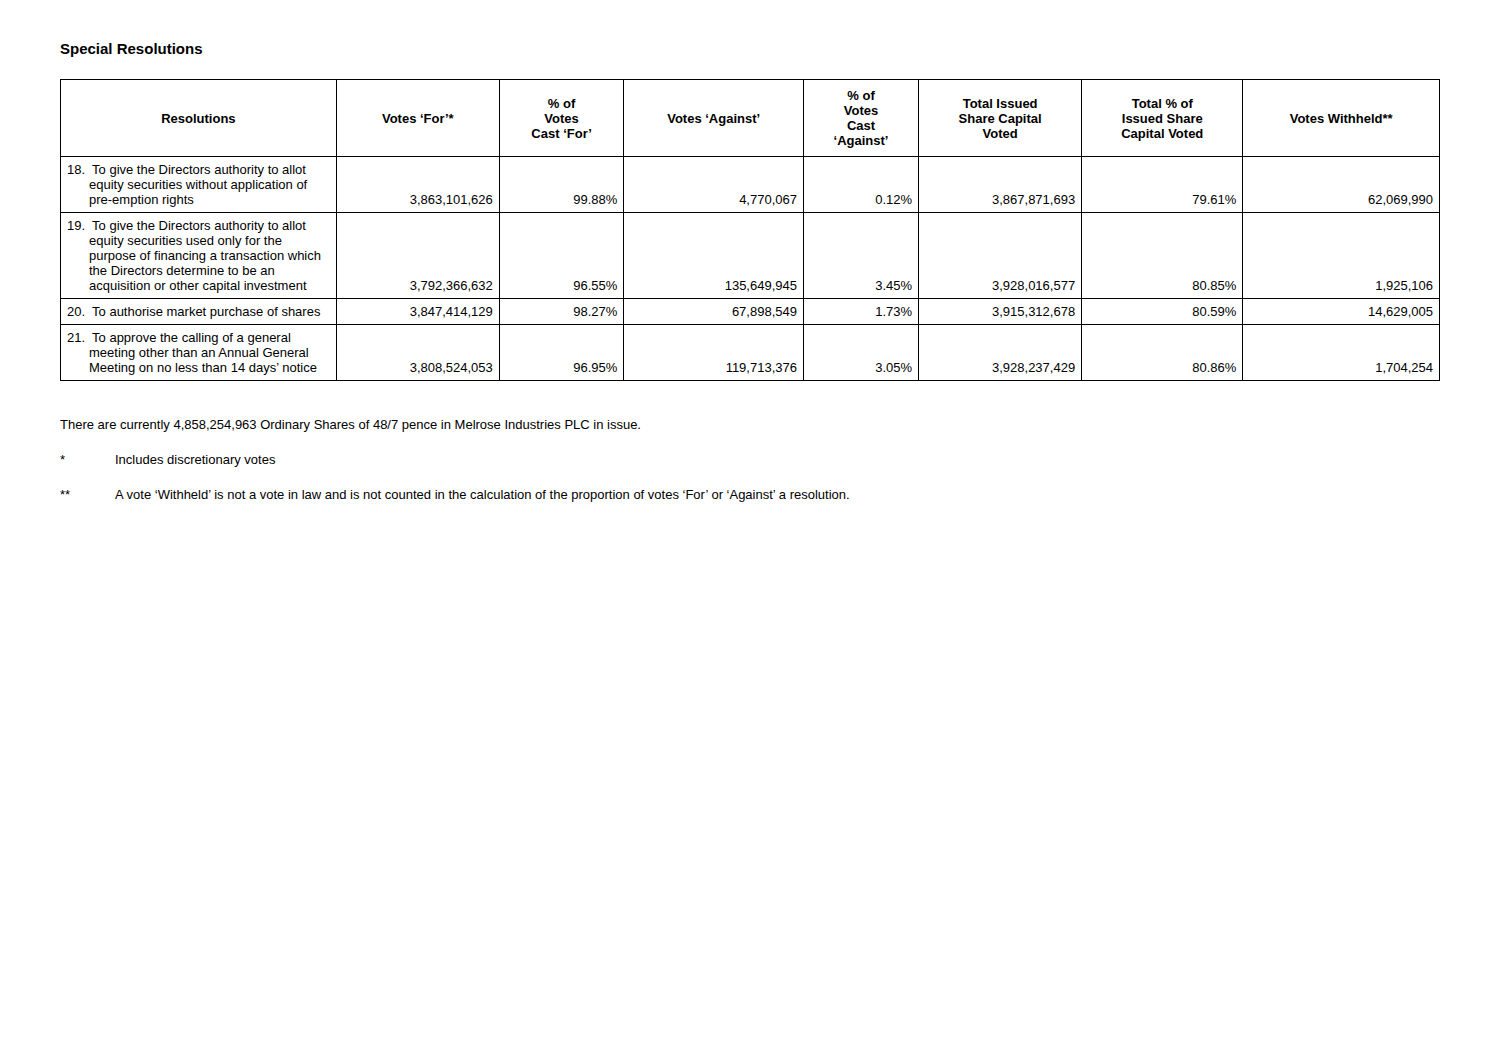Special Resolutions
| Resolutions | Votes ‘For’* | % of Votes Cast ‘For’ | Votes ‘Against’ | % of Votes Cast ‘Against’ | Total Issued Share Capital Voted | Total % of Issued Share Capital Voted | Votes Withheld** |
| --- | --- | --- | --- | --- | --- | --- | --- |
| 18. To give the Directors authority to allot equity securities without application of pre-emption rights | 3,863,101,626 | 99.88% | 4,770,067 | 0.12% | 3,867,871,693 | 79.61% | 62,069,990 |
| 19. To give the Directors authority to allot equity securities used only for the purpose of financing a transaction which the Directors determine to be an acquisition or other capital investment | 3,792,366,632 | 96.55% | 135,649,945 | 3.45% | 3,928,016,577 | 80.85% | 1,925,106 |
| 20. To authorise market purchase of shares | 3,847,414,129 | 98.27% | 67,898,549 | 1.73% | 3,915,312,678 | 80.59% | 14,629,005 |
| 21. To approve the calling of a general meeting other than an Annual General Meeting on no less than 14 days’ notice | 3,808,524,053 | 96.95% | 119,713,376 | 3.05% | 3,928,237,429 | 80.86% | 1,704,254 |
There are currently 4,858,254,963 Ordinary Shares of 48/7 pence in Melrose Industries PLC in issue.
*Includes discretionary votes
**A vote ‘Withheld’ is not a vote in law and is not counted in the calculation of the proportion of votes ‘For’ or ‘Against’ a resolution.